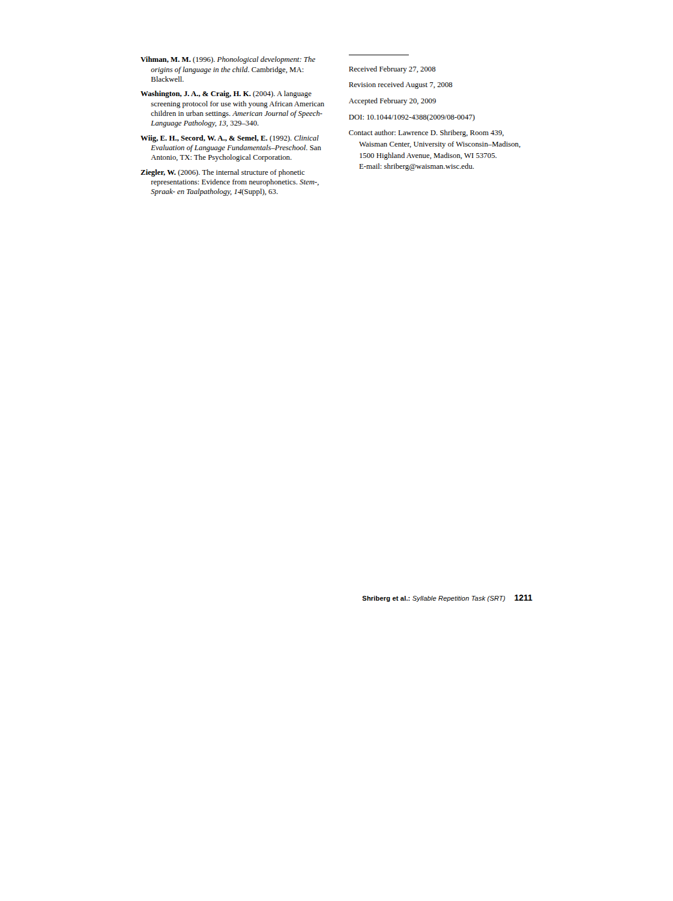Vihman, M. M. (1996). Phonological development: The origins of language in the child. Cambridge, MA: Blackwell.
Washington, J. A., & Craig, H. K. (2004). A language screening protocol for use with young African American children in urban settings. American Journal of Speech-Language Pathology, 13, 329–340.
Wiig, E. H., Secord, W. A., & Semel, E. (1992). Clinical Evaluation of Language Fundamentals–Preschool. San Antonio, TX: The Psychological Corporation.
Ziegler, W. (2006). The internal structure of phonetic representations: Evidence from neurophonetics. Stem-, Spraak- en Taalpathology, 14(Suppl), 63.
Received February 27, 2008
Revision received August 7, 2008
Accepted February 20, 2009
DOI: 10.1044/1092-4388(2009/08-0047)
Contact author: Lawrence D. Shriberg, Room 439, Waisman Center, University of Wisconsin–Madison, 1500 Highland Avenue, Madison, WI 53705. E-mail: shriberg@waisman.wisc.edu.
Shriberg et al.: Syllable Repetition Task (SRT) 1211